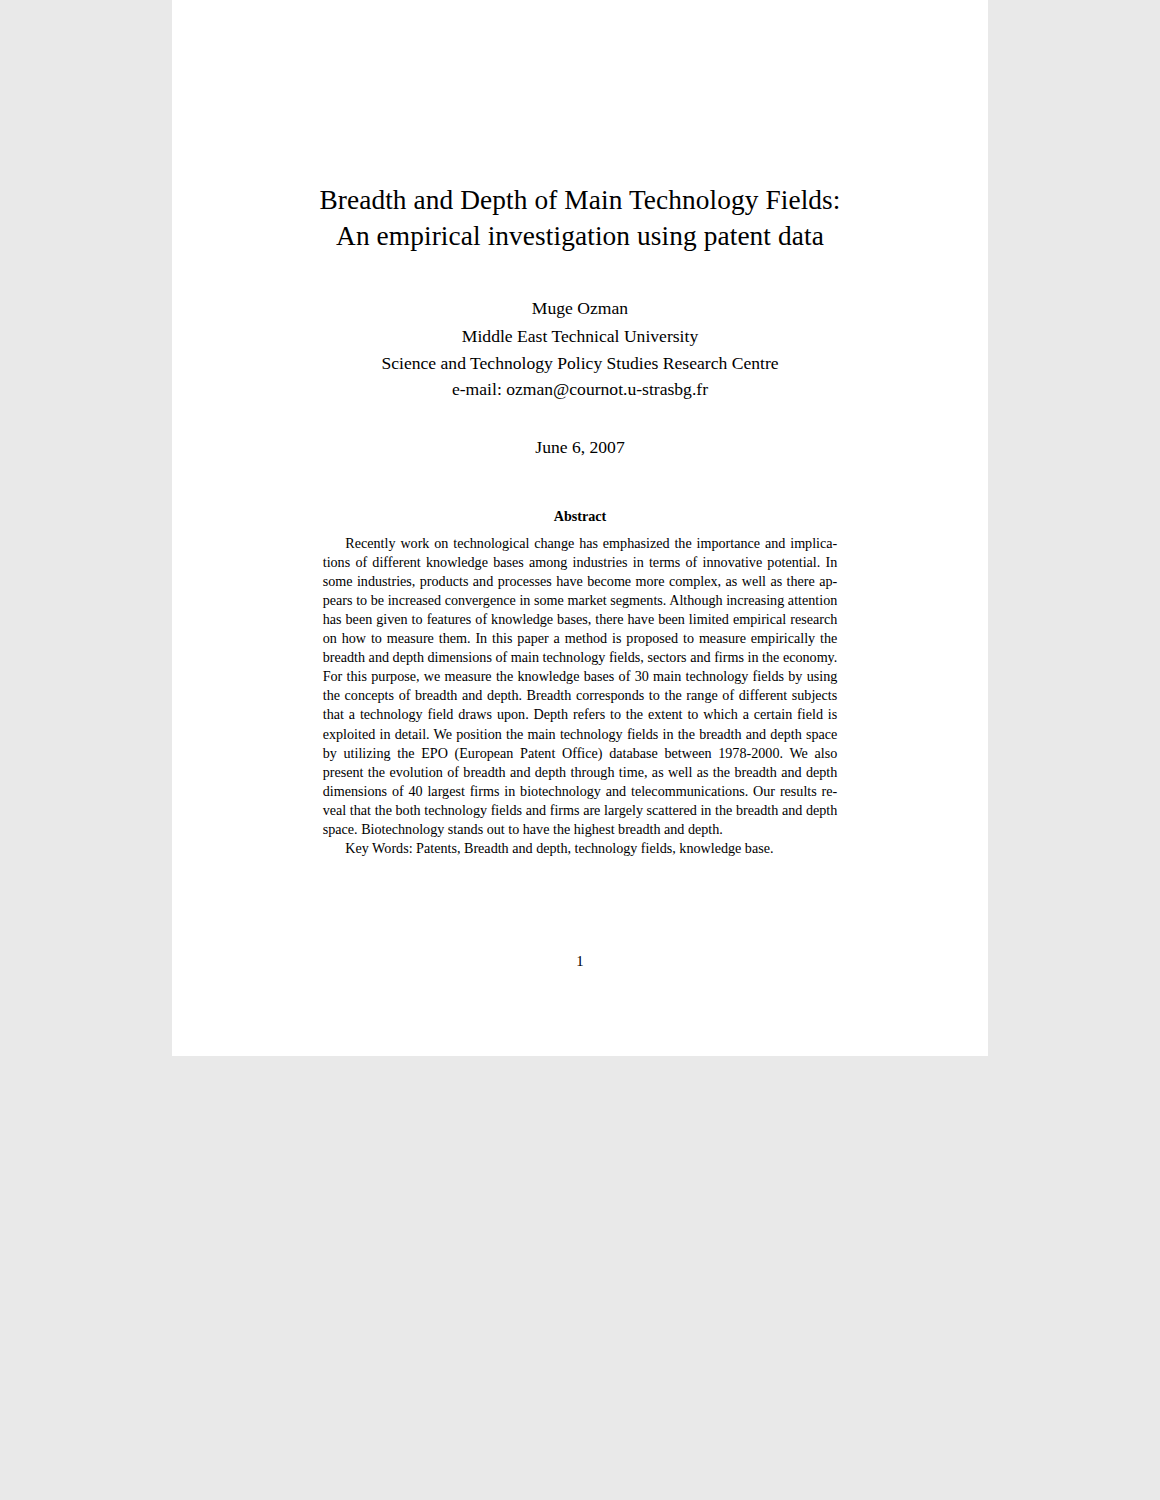Breadth and Depth of Main Technology Fields:
An empirical investigation using patent data
Muge Ozman
Middle East Technical University
Science and Technology Policy Studies Research Centre
e-mail: ozman@cournot.u-strasbg.fr
June 6, 2007
Abstract
Recently work on technological change has emphasized the importance and implications of different knowledge bases among industries in terms of innovative potential. In some industries, products and processes have become more complex, as well as there appears to be increased convergence in some market segments. Although increasing attention has been given to features of knowledge bases, there have been limited empirical research on how to measure them. In this paper a method is proposed to measure empirically the breadth and depth dimensions of main technology fields, sectors and firms in the economy. For this purpose, we measure the knowledge bases of 30 main technology fields by using the concepts of breadth and depth. Breadth corresponds to the range of different subjects that a technology field draws upon. Depth refers to the extent to which a certain field is exploited in detail. We position the main technology fields in the breadth and depth space by utilizing the EPO (European Patent Office) database between 1978-2000. We also present the evolution of breadth and depth through time, as well as the breadth and depth dimensions of 40 largest firms in biotechnology and telecommunications. Our results reveal that the both technology fields and firms are largely scattered in the breadth and depth space. Biotechnology stands out to have the highest breadth and depth.
Key Words: Patents, Breadth and depth, technology fields, knowledge base.
1